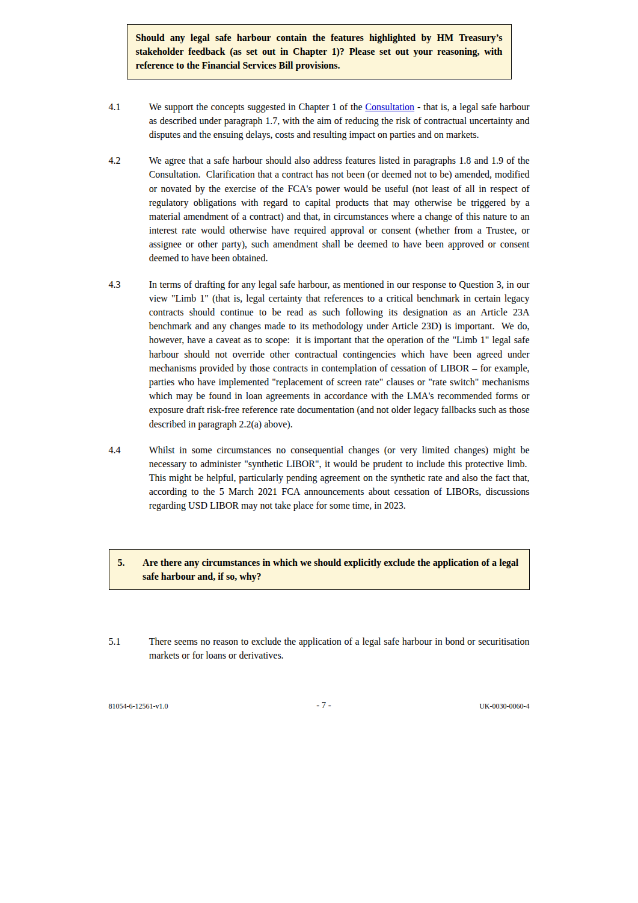Should any legal safe harbour contain the features highlighted by HM Treasury’s stakeholder feedback (as set out in Chapter 1)? Please set out your reasoning, with reference to the Financial Services Bill provisions.
4.1
We support the concepts suggested in Chapter 1 of the Consultation - that is, a legal safe harbour as described under paragraph 1.7, with the aim of reducing the risk of contractual uncertainty and disputes and the ensuing delays, costs and resulting impact on parties and on markets.
4.2
We agree that a safe harbour should also address features listed in paragraphs 1.8 and 1.9 of the Consultation. Clarification that a contract has not been (or deemed not to be) amended, modified or novated by the exercise of the FCA's power would be useful (not least of all in respect of regulatory obligations with regard to capital products that may otherwise be triggered by a material amendment of a contract) and that, in circumstances where a change of this nature to an interest rate would otherwise have required approval or consent (whether from a Trustee, or assignee or other party), such amendment shall be deemed to have been approved or consent deemed to have been obtained.
4.3
In terms of drafting for any legal safe harbour, as mentioned in our response to Question 3, in our view "Limb 1" (that is, legal certainty that references to a critical benchmark in certain legacy contracts should continue to be read as such following its designation as an Article 23A benchmark and any changes made to its methodology under Article 23D) is important. We do, however, have a caveat as to scope: it is important that the operation of the "Limb 1" legal safe harbour should not override other contractual contingencies which have been agreed under mechanisms provided by those contracts in contemplation of cessation of LIBOR – for example, parties who have implemented "replacement of screen rate" clauses or "rate switch" mechanisms which may be found in loan agreements in accordance with the LMA's recommended forms or exposure draft risk-free reference rate documentation (and not older legacy fallbacks such as those described in paragraph 2.2(a) above).
4.4
Whilst in some circumstances no consequential changes (or very limited changes) might be necessary to administer "synthetic LIBOR", it would be prudent to include this protective limb. This might be helpful, particularly pending agreement on the synthetic rate and also the fact that, according to the 5 March 2021 FCA announcements about cessation of LIBORs, discussions regarding USD LIBOR may not take place for some time, in 2023.
5. Are there any circumstances in which we should explicitly exclude the application of a legal safe harbour and, if so, why?
5.1
There seems no reason to exclude the application of a legal safe harbour in bond or securitisation markets or for loans or derivatives.
81054-6-12561-v1.0
- 7 -
UK-0030-0060-4